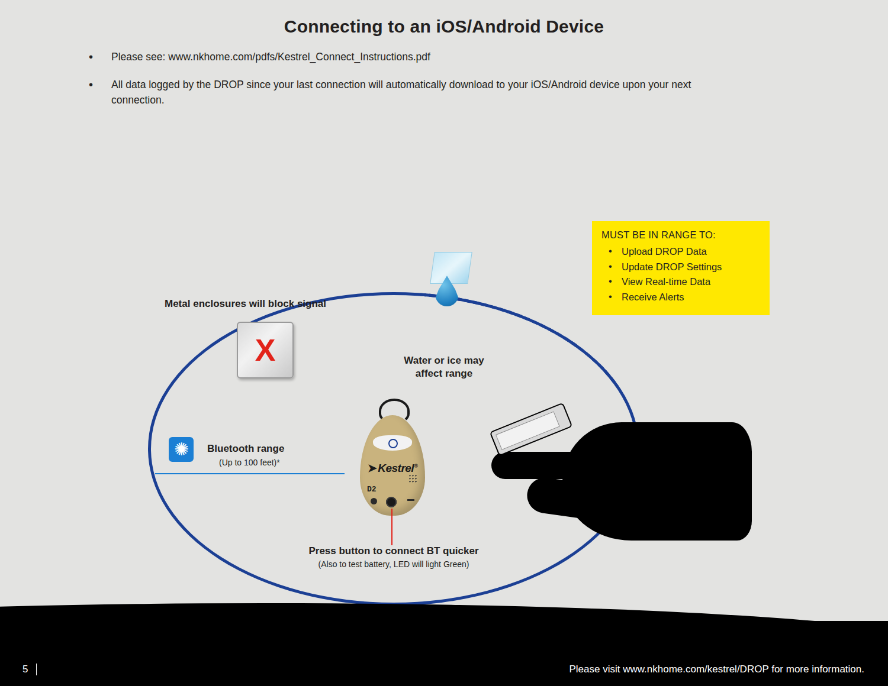Connecting to an iOS/Android Device
Please see: www.nkhome.com/pdfs/Kestrel_Connect_Instructions.pdf
All data logged by the DROP since your last connection will automatically download to your iOS/Android device upon your next connection.
MUST BE IN RANGE TO:
Upload DROP Data
Update DROP Settings
View Real-time Data
Receive Alerts
Metal enclosures will block signal
X
Water or ice may
affect range
✺
Bluetooth range
(Up to 100 feet)*
➤Kestrel®
D2
Press button to connect BT quicker
(Also to test battery, LED will light Green)
* Bluetooth radio will perform better
if the DROP is elevated above
ground level.
5
Please visit www.nkhome.com/kestrel/DROP for more information.